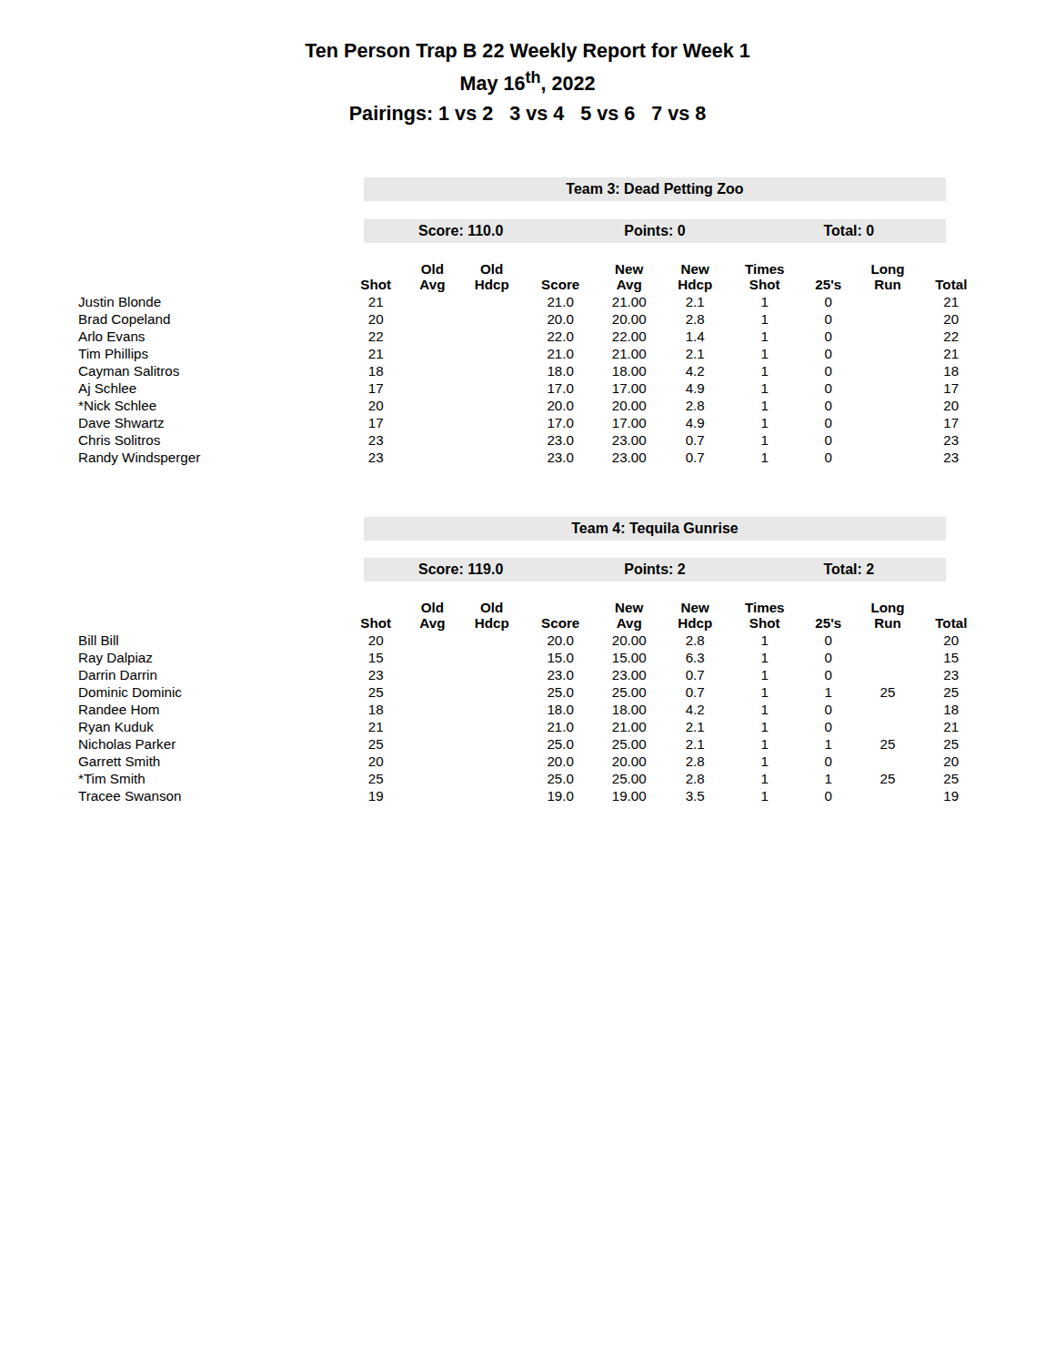Ten Person Trap B 22 Weekly Report for Week 1
May 16th, 2022
Pairings: 1 vs 2 3 vs 4 5 vs 6 7 vs 8
Team 3: Dead Petting Zoo
Score: 110.0 Points: 0 Total: 0
| | Shot | Old Avg | Old Hdcp | Score | New Avg | New Hdcp | Times Shot | 25's | Long Run | Total |
| --- | --- | --- | --- | --- | --- | --- | --- | --- | --- | --- |
| Justin Blonde | 21 | | | 21.0 | 21.00 | 2.1 | 1 | 0 | | 21 |
| Brad Copeland | 20 | | | 20.0 | 20.00 | 2.8 | 1 | 0 | | 20 |
| Arlo Evans | 22 | | | 22.0 | 22.00 | 1.4 | 1 | 0 | | 22 |
| Tim Phillips | 21 | | | 21.0 | 21.00 | 2.1 | 1 | 0 | | 21 |
| Cayman Salitros | 18 | | | 18.0 | 18.00 | 4.2 | 1 | 0 | | 18 |
| Aj Schlee | 17 | | | 17.0 | 17.00 | 4.9 | 1 | 0 | | 17 |
| *Nick Schlee | 20 | | | 20.0 | 20.00 | 2.8 | 1 | 0 | | 20 |
| Dave Shwartz | 17 | | | 17.0 | 17.00 | 4.9 | 1 | 0 | | 17 |
| Chris Solitros | 23 | | | 23.0 | 23.00 | 0.7 | 1 | 0 | | 23 |
| Randy Windsperger | 23 | | | 23.0 | 23.00 | 0.7 | 1 | 0 | | 23 |
Team 4: Tequila Gunrise
Score: 119.0 Points: 2 Total: 2
| | Shot | Old Avg | Old Hdcp | Score | New Avg | New Hdcp | Times Shot | 25's | Long Run | Total |
| --- | --- | --- | --- | --- | --- | --- | --- | --- | --- | --- |
| Bill Bill | 20 | | | 20.0 | 20.00 | 2.8 | 1 | 0 | | 20 |
| Ray Dalpiaz | 15 | | | 15.0 | 15.00 | 6.3 | 1 | 0 | | 15 |
| Darrin Darrin | 23 | | | 23.0 | 23.00 | 0.7 | 1 | 0 | | 23 |
| Dominic Dominic | 25 | | | 25.0 | 25.00 | 0.7 | 1 | 1 | 25 | 25 |
| Randee Hom | 18 | | | 18.0 | 18.00 | 4.2 | 1 | 0 | | 18 |
| Ryan Kuduk | 21 | | | 21.0 | 21.00 | 2.1 | 1 | 0 | | 21 |
| Nicholas Parker | 25 | | | 25.0 | 25.00 | 2.1 | 1 | 1 | 25 | 25 |
| Garrett Smith | 20 | | | 20.0 | 20.00 | 2.8 | 1 | 0 | | 20 |
| *Tim Smith | 25 | | | 25.0 | 25.00 | 2.8 | 1 | 1 | 25 | 25 |
| Tracee Swanson | 19 | | | 19.0 | 19.00 | 3.5 | 1 | 0 | | 19 |